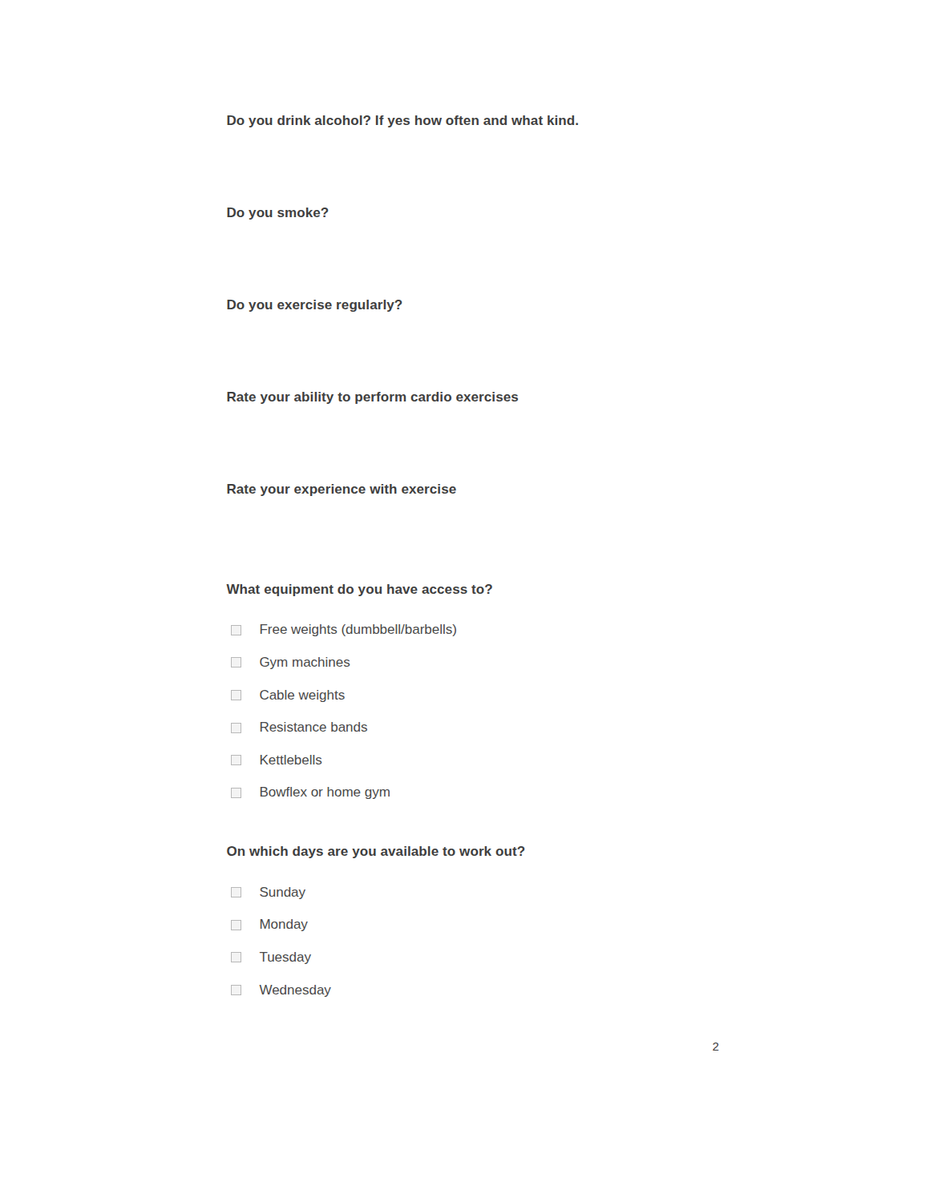Do you drink alcohol? If yes how often and what kind.
Do you smoke?
Do you exercise regularly?
Rate your ability to perform cardio exercises
Rate your experience with exercise
What equipment do you have access to?
Free weights (dumbbell/barbells)
Gym machines
Cable weights
Resistance bands
Kettlebells
Bowflex or home gym
On which days are you available to work out?
Sunday
Monday
Tuesday
Wednesday
2